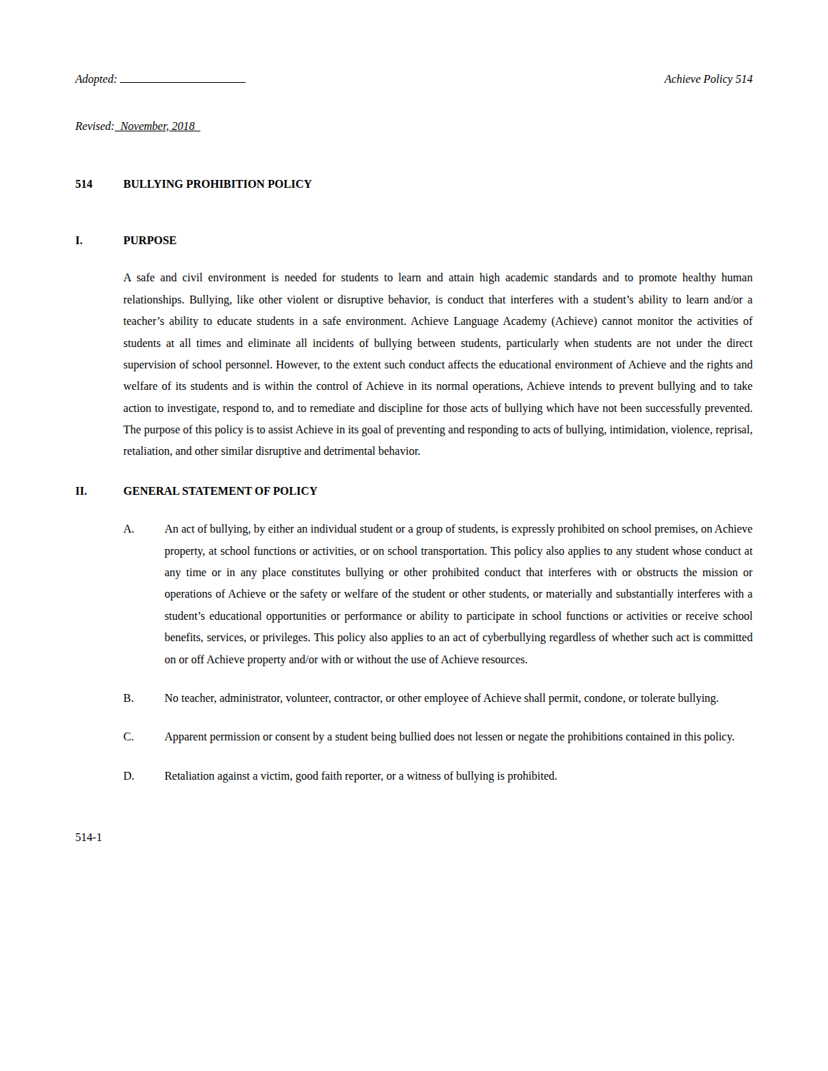Adopted:
Achieve Policy 514
Revised: November, 2018
514 BULLYING PROHIBITION POLICY
I. PURPOSE
A safe and civil environment is needed for students to learn and attain high academic standards and to promote healthy human relationships. Bullying, like other violent or disruptive behavior, is conduct that interferes with a student’s ability to learn and/or a teacher’s ability to educate students in a safe environment. Achieve Language Academy (Achieve) cannot monitor the activities of students at all times and eliminate all incidents of bullying between students, particularly when students are not under the direct supervision of school personnel. However, to the extent such conduct affects the educational environment of Achieve and the rights and welfare of its students and is within the control of Achieve in its normal operations, Achieve intends to prevent bullying and to take action to investigate, respond to, and to remediate and discipline for those acts of bullying which have not been successfully prevented. The purpose of this policy is to assist Achieve in its goal of preventing and responding to acts of bullying, intimidation, violence, reprisal, retaliation, and other similar disruptive and detrimental behavior.
II. GENERAL STATEMENT OF POLICY
A. An act of bullying, by either an individual student or a group of students, is expressly prohibited on school premises, on Achieve property, at school functions or activities, or on school transportation. This policy also applies to any student whose conduct at any time or in any place constitutes bullying or other prohibited conduct that interferes with or obstructs the mission or operations of Achieve or the safety or welfare of the student or other students, or materially and substantially interferes with a student’s educational opportunities or performance or ability to participate in school functions or activities or receive school benefits, services, or privileges. This policy also applies to an act of cyberbullying regardless of whether such act is committed on or off Achieve property and/or with or without the use of Achieve resources.
B. No teacher, administrator, volunteer, contractor, or other employee of Achieve shall permit, condone, or tolerate bullying.
C. Apparent permission or consent by a student being bullied does not lessen or negate the prohibitions contained in this policy.
D. Retaliation against a victim, good faith reporter, or a witness of bullying is prohibited.
514-1